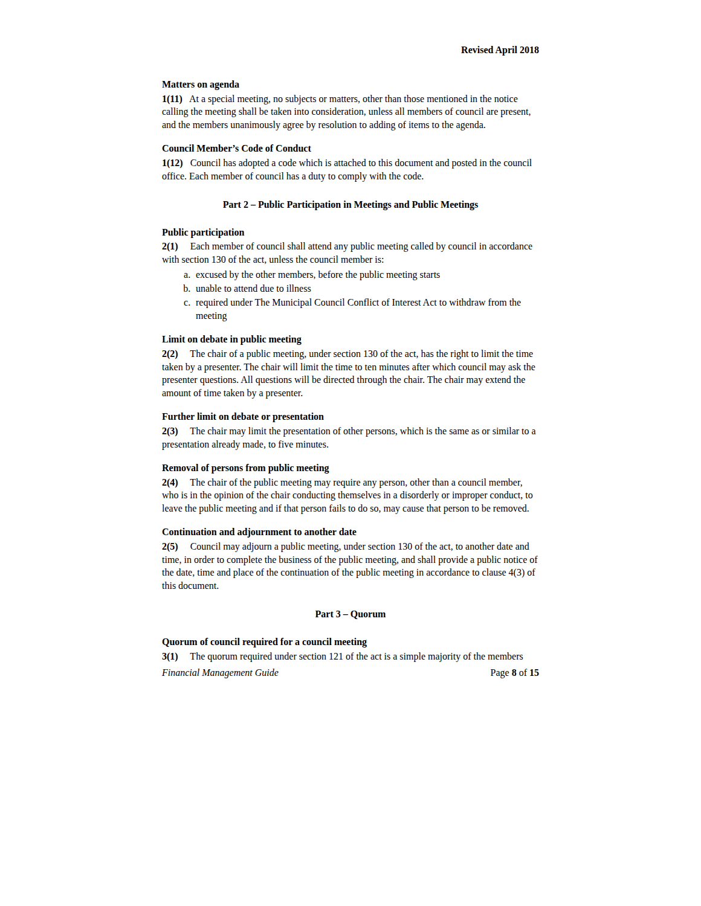Revised April 2018
Matters on agenda
1(11) At a special meeting, no subjects or matters, other than those mentioned in the notice calling the meeting shall be taken into consideration, unless all members of council are present, and the members unanimously agree by resolution to adding of items to the agenda.
Council Member’s Code of Conduct
1(12) Council has adopted a code which is attached to this document and posted in the council office. Each member of council has a duty to comply with the code.
Part 2 – Public Participation in Meetings and Public Meetings
Public participation
2(1) Each member of council shall attend any public meeting called by council in accordance with section 130 of the act, unless the council member is:
excused by the other members, before the public meeting starts
unable to attend due to illness
required under The Municipal Council Conflict of Interest Act to withdraw from the meeting
Limit on debate in public meeting
2(2) The chair of a public meeting, under section 130 of the act, has the right to limit the time taken by a presenter. The chair will limit the time to ten minutes after which council may ask the presenter questions. All questions will be directed through the chair. The chair may extend the amount of time taken by a presenter.
Further limit on debate or presentation
2(3) The chair may limit the presentation of other persons, which is the same as or similar to a presentation already made, to five minutes.
Removal of persons from public meeting
2(4) The chair of the public meeting may require any person, other than a council member, who is in the opinion of the chair conducting themselves in a disorderly or improper conduct, to leave the public meeting and if that person fails to do so, may cause that person to be removed.
Continuation and adjournment to another date
2(5) Council may adjourn a public meeting, under section 130 of the act, to another date and time, in order to complete the business of the public meeting, and shall provide a public notice of the date, time and place of the continuation of the public meeting in accordance to clause 4(3) of this document.
Part 3 – Quorum
Quorum of council required for a council meeting
3(1) The quorum required under section 121 of the act is a simple majority of the members
Financial Management Guide
Page 8 of 15